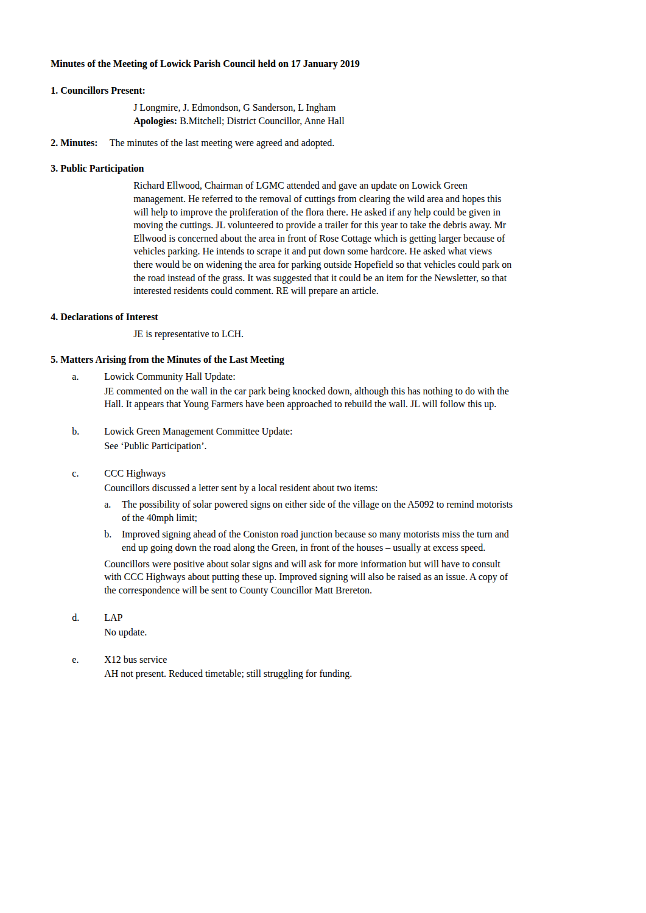Minutes of the Meeting of Lowick Parish Council held on 17 January 2019
1. Councillors Present:
J Longmire, J. Edmondson, G Sanderson, L Ingham
Apologies: B.Mitchell; District Councillor, Anne Hall
2. Minutes: The minutes of the last meeting were agreed and adopted.
3. Public Participation
Richard Ellwood, Chairman of LGMC attended and gave an update on Lowick Green management. He referred to the removal of cuttings from clearing the wild area and hopes this will help to improve the proliferation of the flora there. He asked if any help could be given in moving the cuttings. JL volunteered to provide a trailer for this year to take the debris away. Mr Ellwood is concerned about the area in front of Rose Cottage which is getting larger because of vehicles parking. He intends to scrape it and put down some hardcore. He asked what views there would be on widening the area for parking outside Hopefield so that vehicles could park on the road instead of the grass. It was suggested that it could be an item for the Newsletter, so that interested residents could comment. RE will prepare an article.
4. Declarations of Interest
JE is representative to LCH.
5. Matters Arising from the Minutes of the Last Meeting
a.
Lowick Community Hall Update:
JE commented on the wall in the car park being knocked down, although this has nothing to do with the Hall. It appears that Young Farmers have been approached to rebuild the wall. JL will follow this up.
b.
Lowick Green Management Committee Update:
See ‘Public Participation’.
c.
CCC Highways
Councillors discussed a letter sent by a local resident about two items:
a.
The possibility of solar powered signs on either side of the village on the A5092 to remind motorists of the 40mph limit;
b.
Improved signing ahead of the Coniston road junction because so many motorists miss the turn and end up going down the road along the Green, in front of the houses – usually at excess speed.
Councillors were positive about solar signs and will ask for more information but will have to consult with CCC Highways about putting these up. Improved signing will also be raised as an issue. A copy of the correspondence will be sent to County Councillor Matt Brereton.
d.
LAP
No update.
e.
X12 bus service
AH not present. Reduced timetable; still struggling for funding.